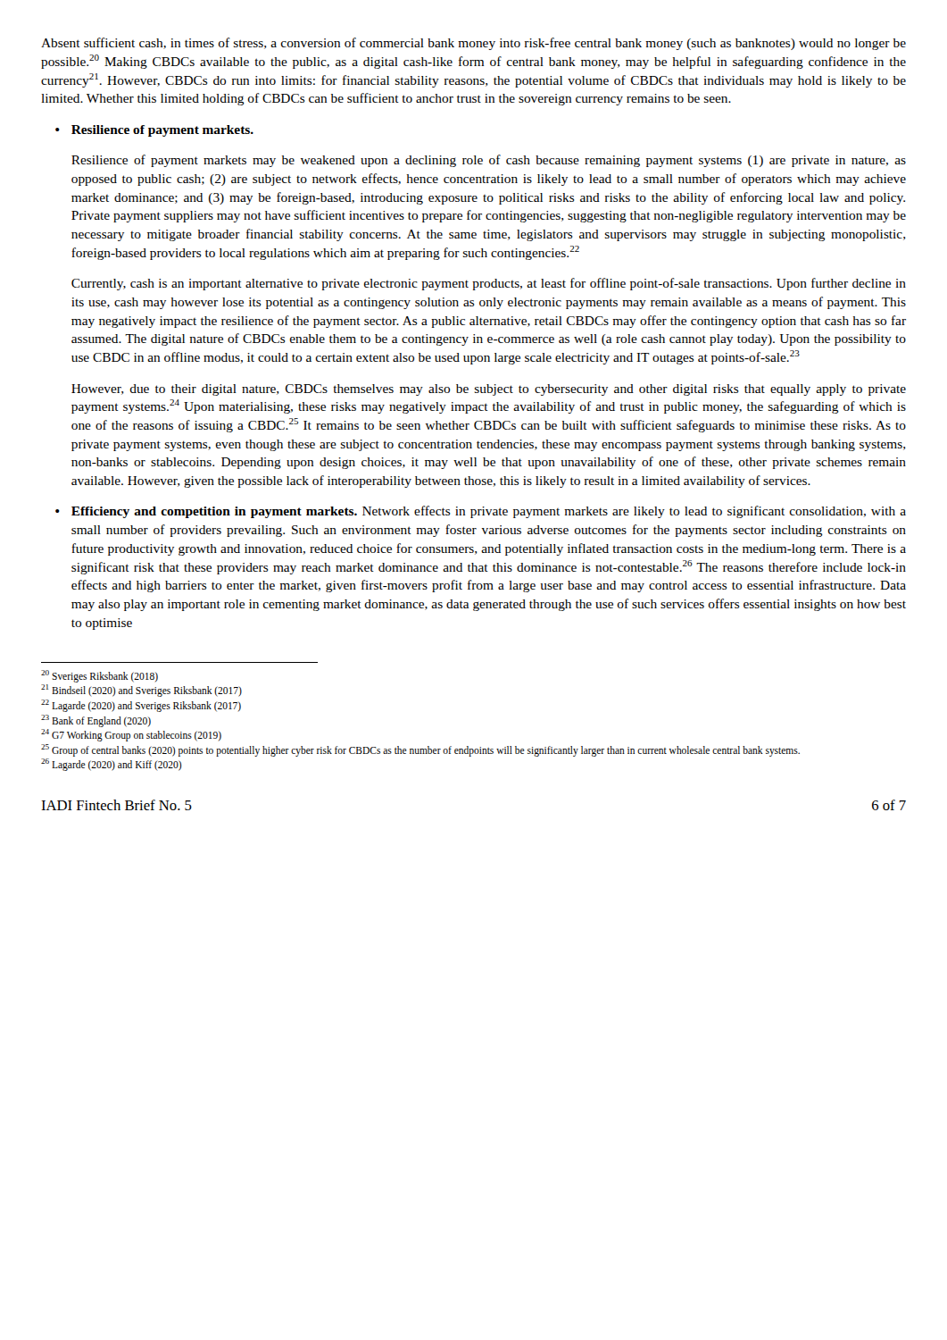Absent sufficient cash, in times of stress, a conversion of commercial bank money into risk-free central bank money (such as banknotes) would no longer be possible.20 Making CBDCs available to the public, as a digital cash-like form of central bank money, may be helpful in safeguarding confidence in the currency21. However, CBDCs do run into limits: for financial stability reasons, the potential volume of CBDCs that individuals may hold is likely to be limited. Whether this limited holding of CBDCs can be sufficient to anchor trust in the sovereign currency remains to be seen.
Resilience of payment markets.
Resilience of payment markets may be weakened upon a declining role of cash because remaining payment systems (1) are private in nature, as opposed to public cash; (2) are subject to network effects, hence concentration is likely to lead to a small number of operators which may achieve market dominance; and (3) may be foreign-based, introducing exposure to political risks and risks to the ability of enforcing local law and policy. Private payment suppliers may not have sufficient incentives to prepare for contingencies, suggesting that non-negligible regulatory intervention may be necessary to mitigate broader financial stability concerns. At the same time, legislators and supervisors may struggle in subjecting monopolistic, foreign-based providers to local regulations which aim at preparing for such contingencies.22
Currently, cash is an important alternative to private electronic payment products, at least for offline point-of-sale transactions. Upon further decline in its use, cash may however lose its potential as a contingency solution as only electronic payments may remain available as a means of payment. This may negatively impact the resilience of the payment sector. As a public alternative, retail CBDCs may offer the contingency option that cash has so far assumed. The digital nature of CBDCs enable them to be a contingency in e-commerce as well (a role cash cannot play today). Upon the possibility to use CBDC in an offline modus, it could to a certain extent also be used upon large scale electricity and IT outages at points-of-sale.23
However, due to their digital nature, CBDCs themselves may also be subject to cybersecurity and other digital risks that equally apply to private payment systems.24 Upon materialising, these risks may negatively impact the availability of and trust in public money, the safeguarding of which is one of the reasons of issuing a CBDC.25 It remains to be seen whether CBDCs can be built with sufficient safeguards to minimise these risks. As to private payment systems, even though these are subject to concentration tendencies, these may encompass payment systems through banking systems, non-banks or stablecoins. Depending upon design choices, it may well be that upon unavailability of one of these, other private schemes remain available. However, given the possible lack of interoperability between those, this is likely to result in a limited availability of services.
Efficiency and competition in payment markets. Network effects in private payment markets are likely to lead to significant consolidation, with a small number of providers prevailing. Such an environment may foster various adverse outcomes for the payments sector including constraints on future productivity growth and innovation, reduced choice for consumers, and potentially inflated transaction costs in the medium-long term. There is a significant risk that these providers may reach market dominance and that this dominance is not-contestable.26 The reasons therefore include lock-in effects and high barriers to enter the market, given first-movers profit from a large user base and may control access to essential infrastructure. Data may also play an important role in cementing market dominance, as data generated through the use of such services offers essential insights on how best to optimise
20 Sveriges Riksbank (2018)
21 Bindseil (2020) and Sveriges Riksbank (2017)
22 Lagarde (2020) and Sveriges Riksbank (2017)
23 Bank of England (2020)
24 G7 Working Group on stablecoins (2019)
25 Group of central banks (2020) points to potentially higher cyber risk for CBDCs as the number of endpoints will be significantly larger than in current wholesale central bank systems.
26 Lagarde (2020) and Kiff (2020)
IADI Fintech Brief No. 5
6 of 7